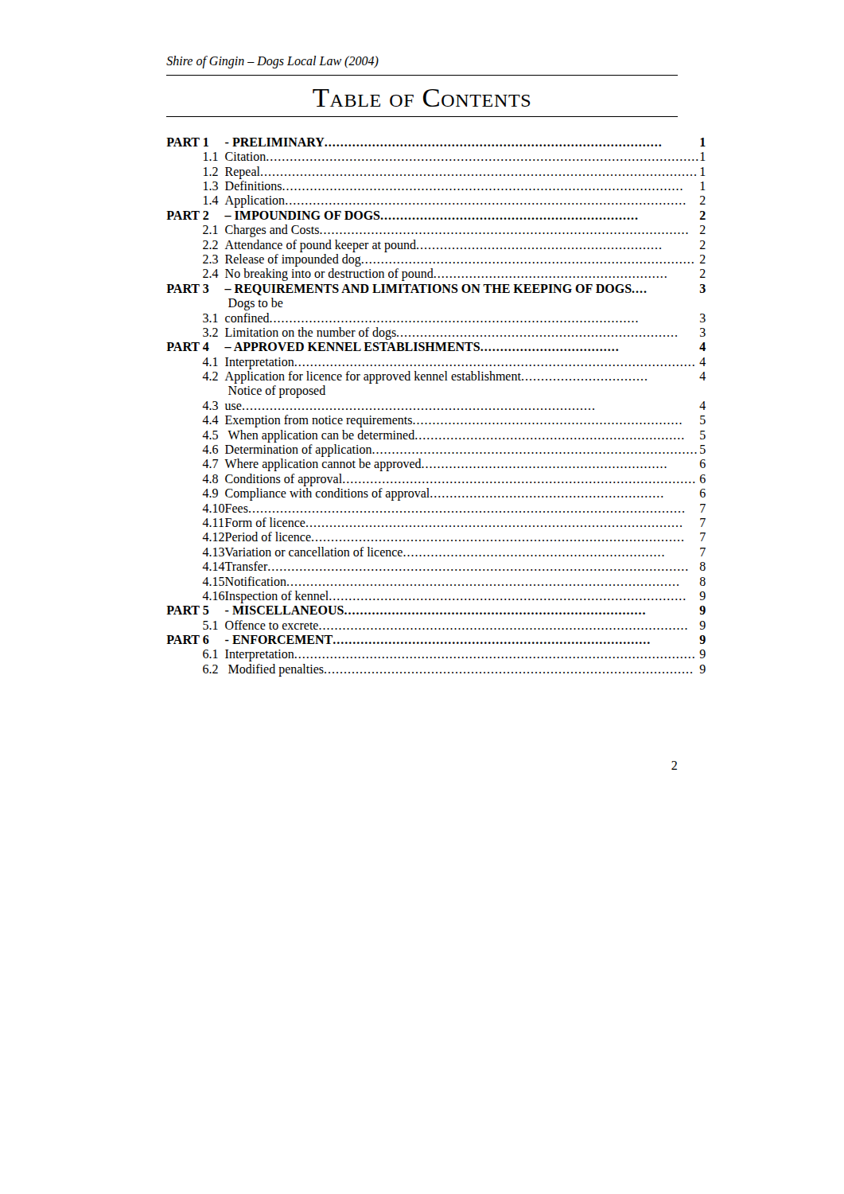Shire of Gingin – Dogs Local Law (2004)
Table of Contents
| PART 1 | - PRELIMINARY ..................................................................................... | 1 |
| 1.1 | Citation ............................................................................................................. | 1 |
| 1.2 | Repeal .............................................................................................................. | 1 |
| 1.3 | Definitions ..................................................................................................... | 1 |
| 1.4 | Application ..................................................................................................... | 2 |
| PART 2 | – IMPOUNDING OF DOGS ................................................................. | 2 |
| 2.1 | Charges and Costs ............................................................................................. | 2 |
| 2.2 | Attendance of pound keeper at pound .............................................................. | 2 |
| 2.3 | Release of impounded dog .................................................................................... | 2 |
| 2.4 | No breaking into or destruction of pound ........................................................... | 2 |
| PART 3 | – REQUIREMENTS AND LIMITATIONS ON THE KEEPING OF DOGS .... | 3 |
| 3.1 | Dogs to be confined ............................................................................................. | 3 |
| 3.2 | Limitation on the number of dogs ....................................................................... | 3 |
| PART 4 | – APPROVED KENNEL ESTABLISHMENTS ................................... | 4 |
| 4.1 | Interpretation ..................................................................................................... | 4 |
| 4.2 | Application for licence for approved kennel establishment ................................ | 4 |
| 4.3 | Notice of proposed use ......................................................................................... | 4 |
| 4.4 | Exemption from notice requirements .................................................................... | 5 |
| 4.5 | When application can be determined .................................................................... | 5 |
| 4.6 | Determination of application .................................................................................. | 5 |
| 4.7 | Where application cannot be approved .............................................................. | 6 |
| 4.8 | Conditions of approval ......................................................................................... | 6 |
| 4.9 | Compliance with conditions of approval ........................................................... | 6 |
| 4.10 | Fees .............................................................................................................. | 7 |
| 4.11 | Form of licence ............................................................................................... | 7 |
| 4.12 | Period of licence .............................................................................................. | 7 |
| 4.13 | Variation or cancellation of licence .................................................................. | 7 |
| 4.14 | Transfer .......................................................................................................... | 8 |
| 4.15 | Notification ................................................................................................... | 8 |
| 4.16 | Inspection of kennel .......................................................................................... | 9 |
| PART 5 | - MISCELLANEOUS ............................................................................ | 9 |
| 5.1 | Offence to excrete ............................................................................................. | 9 |
| PART 6 | - ENFORCEMENT ................................................................................ | 9 |
| 6.1 | Interpretation ..................................................................................................... | 9 |
| 6.2 | Modified penalties ............................................................................................. | 9 |
2